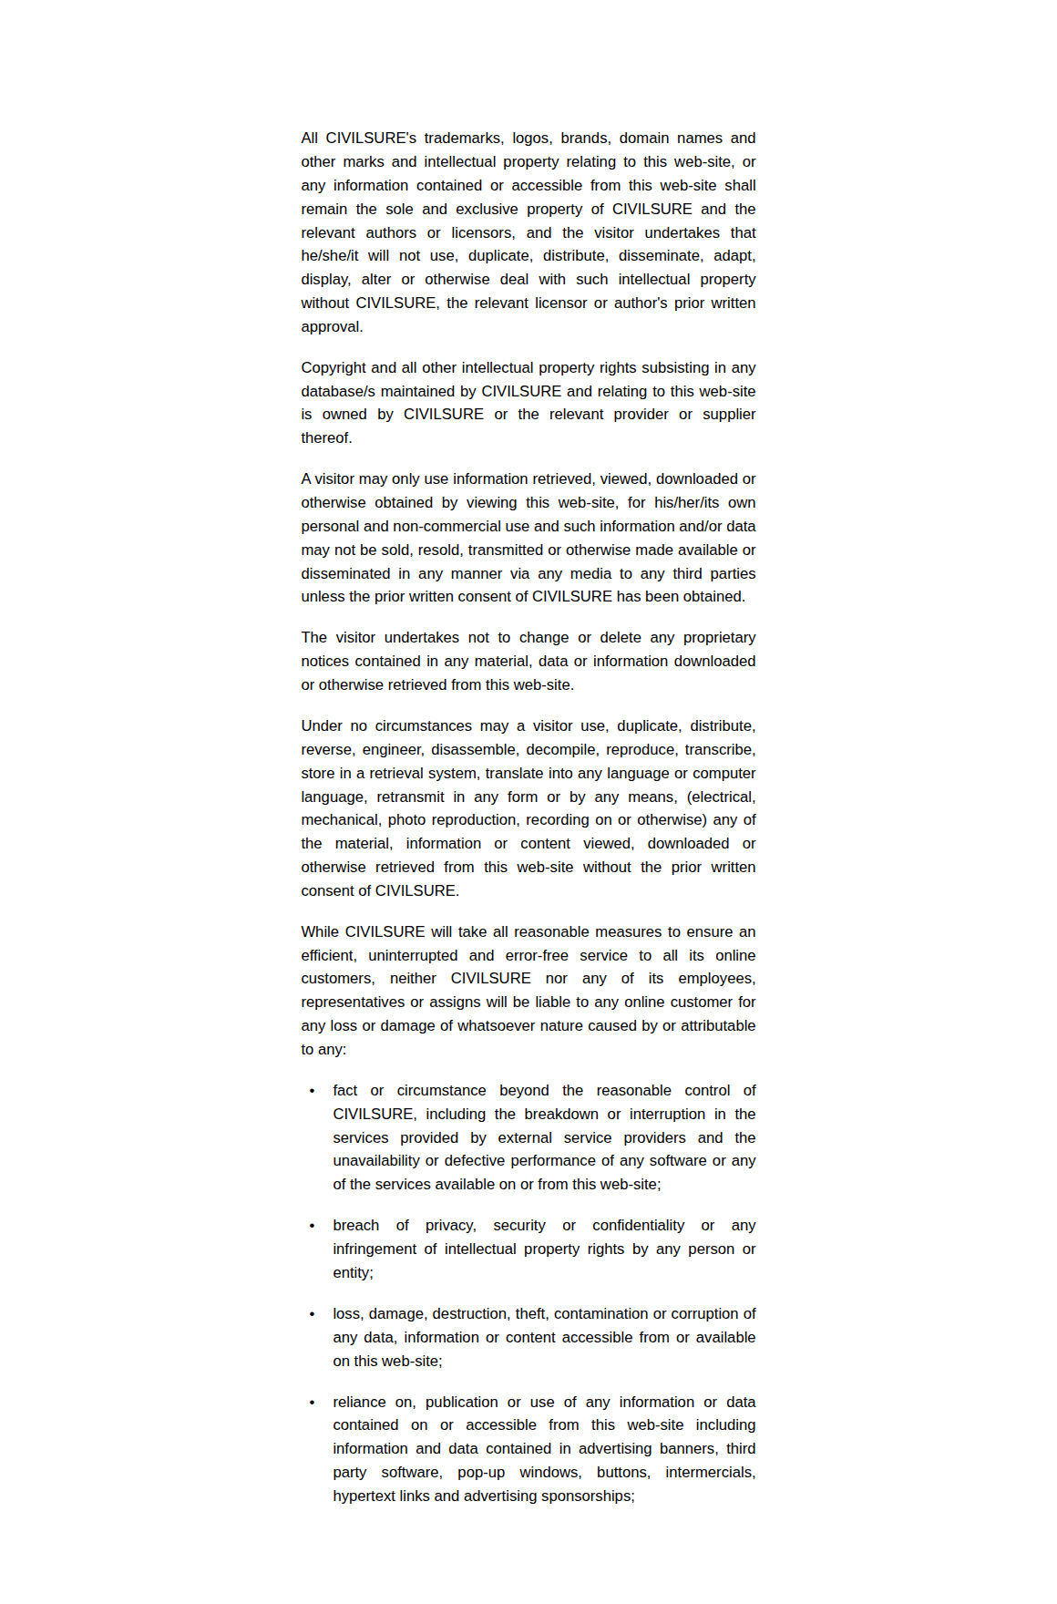All CIVILSURE's trademarks, logos, brands, domain names and other marks and intellectual property relating to this web-site, or any information contained or accessible from this web-site shall remain the sole and exclusive property of CIVILSURE and the relevant authors or licensors, and the visitor undertakes that he/she/it will not use, duplicate, distribute, disseminate, adapt, display, alter or otherwise deal with such intellectual property without CIVILSURE, the relevant licensor or author's prior written approval.
Copyright and all other intellectual property rights subsisting in any database/s maintained by CIVILSURE and relating to this web-site is owned by CIVILSURE or the relevant provider or supplier thereof.
A visitor may only use information retrieved, viewed, downloaded or otherwise obtained by viewing this web-site, for his/her/its own personal and non-commercial use and such information and/or data may not be sold, resold, transmitted or otherwise made available or disseminated in any manner via any media to any third parties unless the prior written consent of CIVILSURE has been obtained.
The visitor undertakes not to change or delete any proprietary notices contained in any material, data or information downloaded or otherwise retrieved from this web-site.
Under no circumstances may a visitor use, duplicate, distribute, reverse, engineer, disassemble, decompile, reproduce, transcribe, store in a retrieval system, translate into any language or computer language, retransmit in any form or by any means, (electrical, mechanical, photo reproduction, recording on or otherwise) any of the material, information or content viewed, downloaded or otherwise retrieved from this web-site without the prior written consent of CIVILSURE.
While CIVILSURE will take all reasonable measures to ensure an efficient, uninterrupted and error-free service to all its online customers, neither CIVILSURE nor any of its employees, representatives or assigns will be liable to any online customer for any loss or damage of whatsoever nature caused by or attributable to any:
fact or circumstance beyond the reasonable control of CIVILSURE, including the breakdown or interruption in the services provided by external service providers and the unavailability or defective performance of any software or any of the services available on or from this web-site;
breach of privacy, security or confidentiality or any infringement of intellectual property rights by any person or entity;
loss, damage, destruction, theft, contamination or corruption of any data, information or content accessible from or available on this web-site;
reliance on, publication or use of any information or data contained on or accessible from this web-site including information and data contained in advertising banners, third party software, pop-up windows, buttons, intermercials, hypertext links and advertising sponsorships;